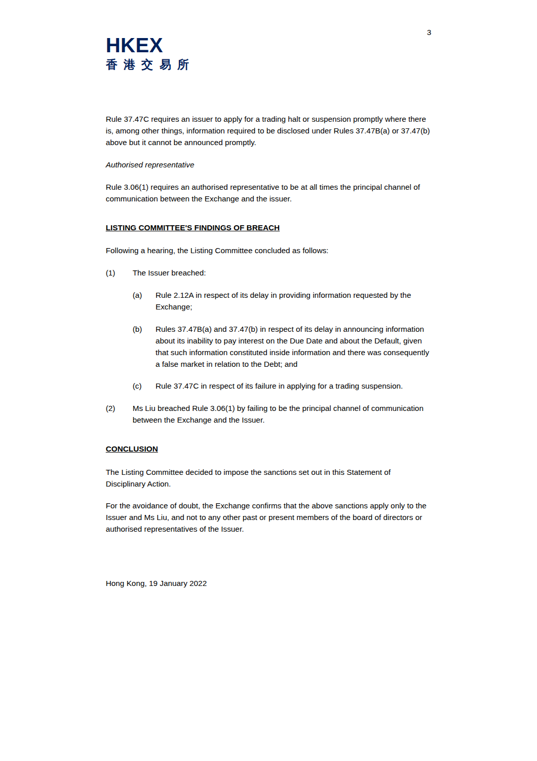3
HKEX
香 港 交 易 所
Rule 37.47C requires an issuer to apply for a trading halt or suspension promptly where there is, among other things, information required to be disclosed under Rules 37.47B(a) or 37.47(b) above but it cannot be announced promptly.
Authorised representative
Rule 3.06(1) requires an authorised representative to be at all times the principal channel of communication between the Exchange and the issuer.
Listing Committee's Findings of Breach
Following a hearing, the Listing Committee concluded as follows:
(1)
The Issuer breached:
(a)
Rule 2.12A in respect of its delay in providing information requested by the Exchange;
(b)
Rules 37.47B(a) and 37.47(b) in respect of its delay in announcing information about its inability to pay interest on the Due Date and about the Default, given that such information constituted inside information and there was consequently a false market in relation to the Debt; and
(c)
Rule 37.47C in respect of its failure in applying for a trading suspension.
(2)
Ms Liu breached Rule 3.06(1) by failing to be the principal channel of communication between the Exchange and the Issuer.
Conclusion
The Listing Committee decided to impose the sanctions set out in this Statement of Disciplinary Action.
For the avoidance of doubt, the Exchange confirms that the above sanctions apply only to the Issuer and Ms Liu, and not to any other past or present members of the board of directors or authorised representatives of the Issuer.
Hong Kong, 19 January 2022